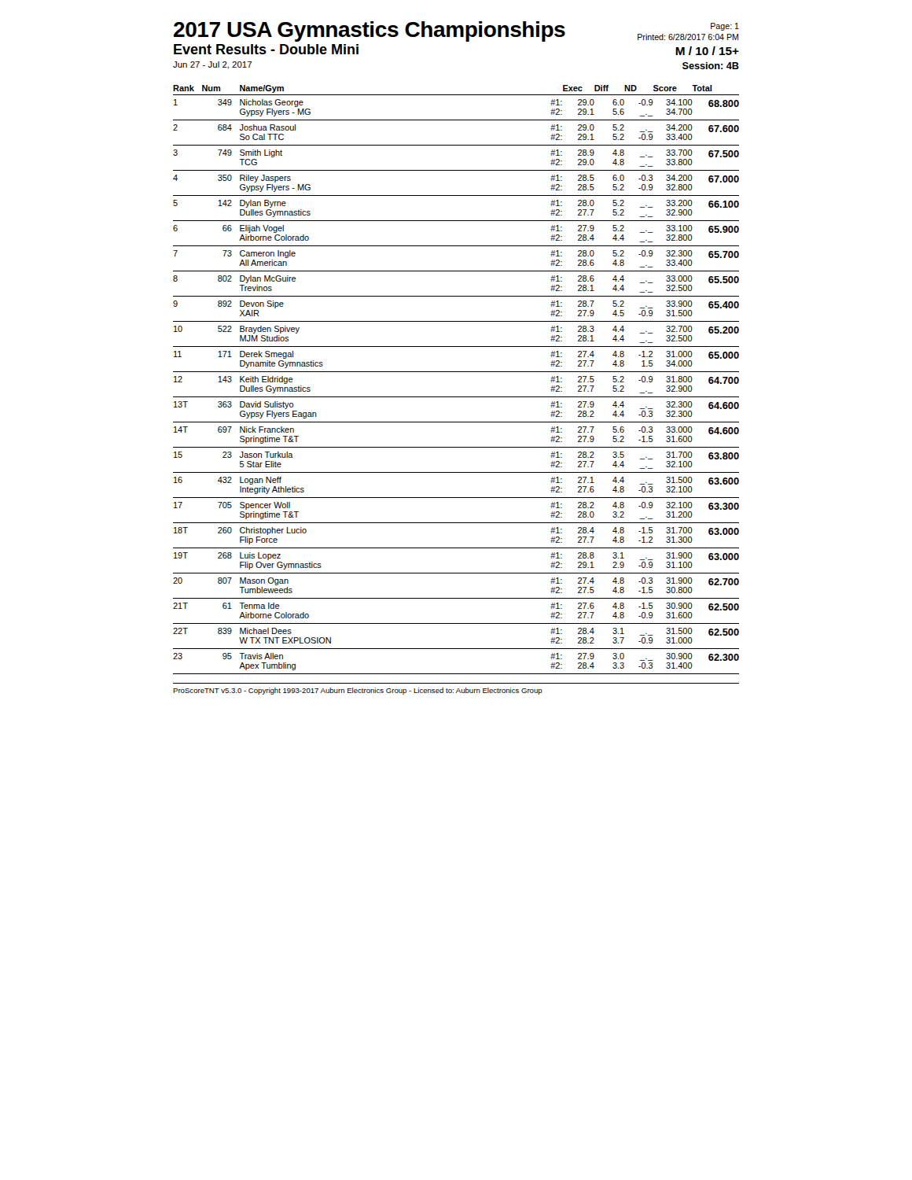Page: 1
Printed: 6/28/2017 6:04 PM
M / 10 / 15+
Session: 4B
2017 USA Gymnastics Championships
Event Results - Double Mini
Jun 27 - Jul 2, 2017
| Rank | Num | Name/Gym | | Exec | Diff | ND | Score | Total |
| --- | --- | --- | --- | --- | --- | --- | --- | --- |
| 1 | 349 | Nicholas George Gypsy Flyers - MG | #1: #2: | 29.0 29.1 | 6.0 5.6 | -0.9 _._ | 34.100 34.700 | 68.800 |
| 2 | 684 | Joshua Rasoul So Cal TTC | #1: #2: | 29.0 29.1 | 5.2 5.2 | _._ -0.9 | 34.200 33.400 | 67.600 |
| 3 | 749 | Smith Light TCG | #1: #2: | 28.9 29.0 | 4.8 4.8 | _._ _._ | 33.700 33.800 | 67.500 |
| 4 | 350 | Riley Jaspers Gypsy Flyers - MG | #1: #2: | 28.5 28.5 | 6.0 5.2 | -0.3 -0.9 | 34.200 32.800 | 67.000 |
| 5 | 142 | Dylan Byrne Dulles Gymnastics | #1: #2: | 28.0 27.7 | 5.2 5.2 | _._ _._ | 33.200 32.900 | 66.100 |
| 6 | 66 | Elijah Vogel Airborne Colorado | #1: #2: | 27.9 28.4 | 5.2 4.4 | _._ _._ | 33.100 32.800 | 65.900 |
| 7 | 73 | Cameron Ingle All American | #1: #2: | 28.0 28.6 | 5.2 4.8 | -0.9 _._ | 32.300 33.400 | 65.700 |
| 8 | 802 | Dylan McGuire Trevinos | #1: #2: | 28.6 28.1 | 4.4 4.4 | _._ _._ | 33.000 32.500 | 65.500 |
| 9 | 892 | Devon Sipe XAIR | #1: #2: | 28.7 27.9 | 5.2 4.5 | _._ -0.9 | 33.900 31.500 | 65.400 |
| 10 | 522 | Brayden Spivey MJM Studios | #1: #2: | 28.3 28.1 | 4.4 4.4 | _._ _._ | 32.700 32.500 | 65.200 |
| 11 | 171 | Derek Smegal Dynamite Gymnastics | #1: #2: | 27.4 27.7 | 4.8 4.8 | -1.2 1.5 | 31.000 34.000 | 65.000 |
| 12 | 143 | Keith Eldridge Dulles Gymnastics | #1: #2: | 27.5 27.7 | 5.2 5.2 | -0.9 _._ | 31.800 32.900 | 64.700 |
| 13T | 363 | David Sulistyo Gypsy Flyers Eagan | #1: #2: | 27.9 28.2 | 4.4 4.4 | _._ -0.3 | 32.300 32.300 | 64.600 |
| 14T | 697 | Nick Francken Springtime T&T | #1: #2: | 27.7 27.9 | 5.6 5.2 | -0.3 -1.5 | 33.000 31.600 | 64.600 |
| 15 | 23 | Jason Turkula 5 Star Elite | #1: #2: | 28.2 27.7 | 3.5 4.4 | _._ _._ | 31.700 32.100 | 63.800 |
| 16 | 432 | Logan Neff Integrity Athletics | #1: #2: | 27.1 27.6 | 4.4 4.8 | _._ -0.3 | 31.500 32.100 | 63.600 |
| 17 | 705 | Spencer Woll Springtime T&T | #1: #2: | 28.2 28.0 | 4.8 3.2 | -0.9 _._ | 32.100 31.200 | 63.300 |
| 18T | 260 | Christopher Lucio Flip Force | #1: #2: | 28.4 27.7 | 4.8 4.8 | -1.5 -1.2 | 31.700 31.300 | 63.000 |
| 19T | 268 | Luis Lopez Flip Over Gymnastics | #1: #2: | 28.8 29.1 | 3.1 2.9 | _._ -0.9 | 31.900 31.100 | 63.000 |
| 20 | 807 | Mason Ogan Tumbleweeds | #1: #2: | 27.4 27.5 | 4.8 4.8 | -0.3 -1.5 | 31.900 30.800 | 62.700 |
| 21T | 61 | Tenma Ide Airborne Colorado | #1: #2: | 27.6 27.7 | 4.8 4.8 | -1.5 -0.9 | 30.900 31.600 | 62.500 |
| 22T | 839 | Michael Dees W TX TNT EXPLOSION | #1: #2: | 28.4 28.2 | 3.1 3.7 | _._ -0.9 | 31.500 31.000 | 62.500 |
| 23 | 95 | Travis Allen Apex Tumbling | #1: #2: | 27.9 28.4 | 3.0 3.3 | _._ -0.3 | 30.900 31.400 | 62.300 |
ProScoreTNT v5.3.0 - Copyright 1993-2017 Auburn Electronics Group - Licensed to: Auburn Electronics Group